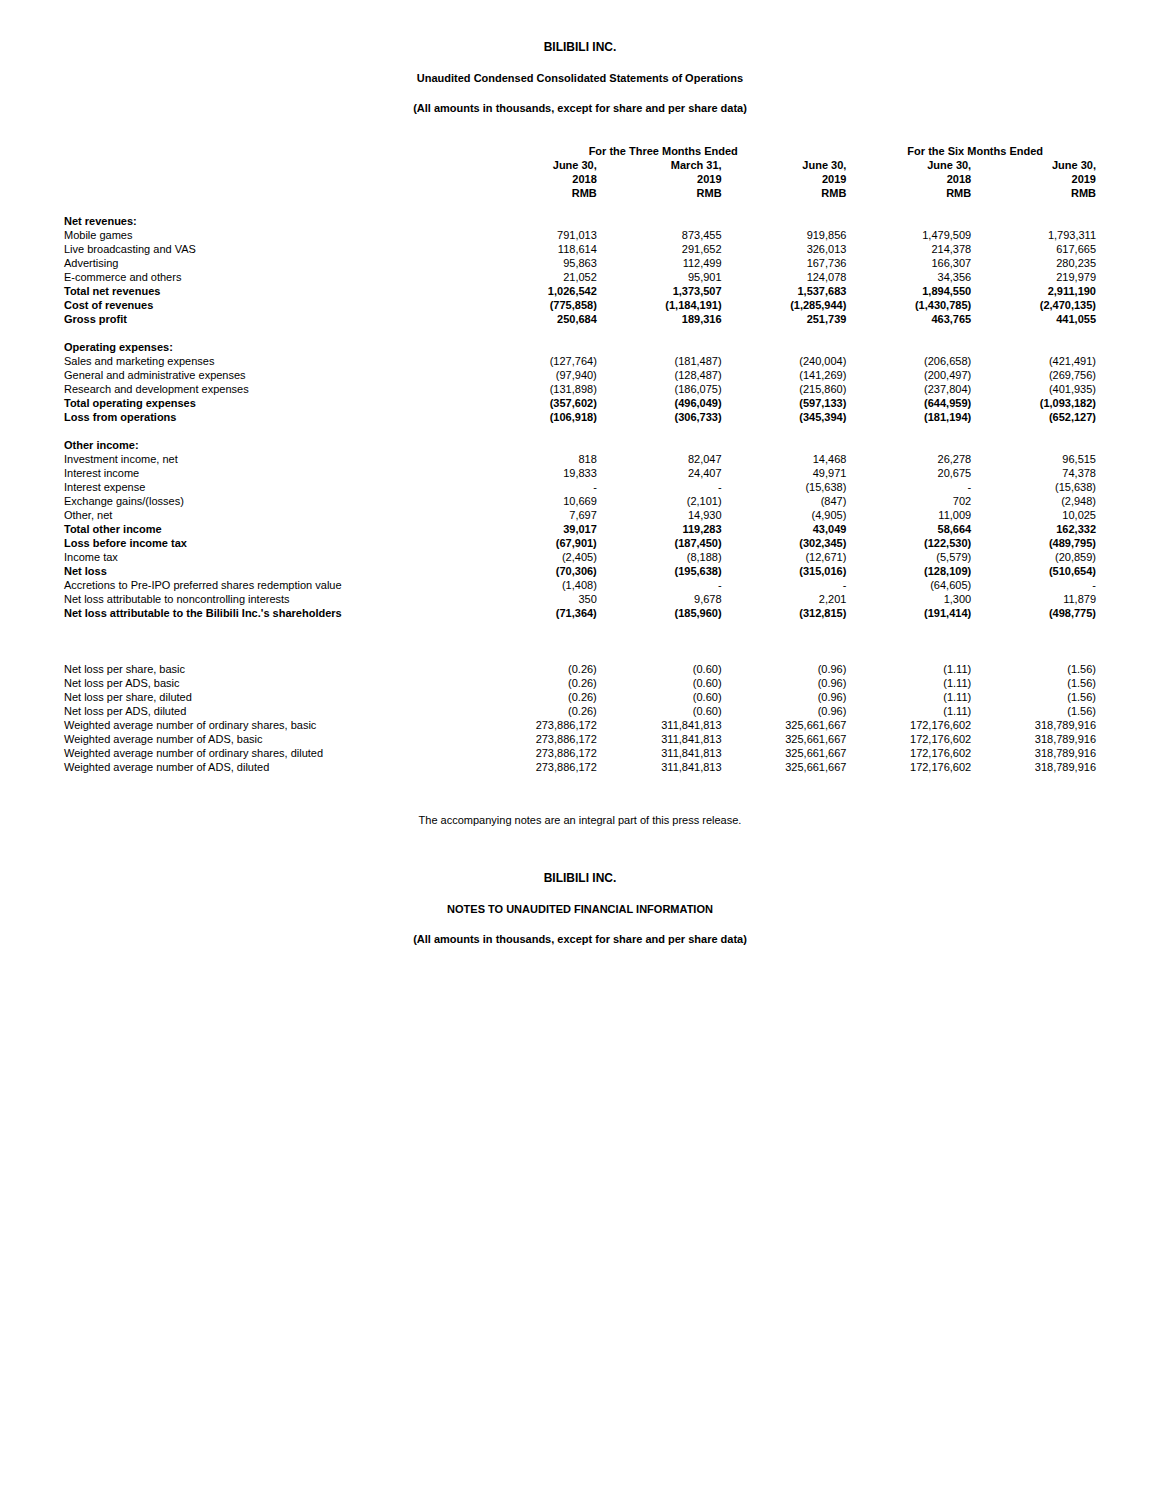BILIBILI INC.
Unaudited Condensed Consolidated Statements of Operations
(All amounts in thousands, except for share and per share data)
| | For the Three Months Ended | For the Six Months Ended |
| | June 30, | March 31, | June 30, | June 30, | June 30, |
| | 2018 | 2019 | 2019 | 2018 | 2019 |
| | RMB | RMB | RMB | RMB | RMB |
| Net revenues: | | | | | |
| Mobile games | 791,013 | 873,455 | 919,856 | 1,479,509 | 1,793,311 |
| Live broadcasting and VAS | 118,614 | 291,652 | 326,013 | 214,378 | 617,665 |
| Advertising | 95,863 | 112,499 | 167,736 | 166,307 | 280,235 |
| E-commerce and others | 21,052 | 95,901 | 124,078 | 34,356 | 219,979 |
| Total net revenues | 1,026,542 | 1,373,507 | 1,537,683 | 1,894,550 | 2,911,190 |
| Cost of revenues | (775,858) | (1,184,191) | (1,285,944) | (1,430,785) | (2,470,135) |
| Gross profit | 250,684 | 189,316 | 251,739 | 463,765 | 441,055 |
| Operating expenses: | | | | | |
| Sales and marketing expenses | (127,764) | (181,487) | (240,004) | (206,658) | (421,491) |
| General and administrative expenses | (97,940) | (128,487) | (141,269) | (200,497) | (269,756) |
| Research and development expenses | (131,898) | (186,075) | (215,860) | (237,804) | (401,935) |
| Total operating expenses | (357,602) | (496,049) | (597,133) | (644,959) | (1,093,182) |
| Loss from operations | (106,918) | (306,733) | (345,394) | (181,194) | (652,127) |
| Other income: | | | | | |
| Investment income, net | 818 | 82,047 | 14,468 | 26,278 | 96,515 |
| Interest income | 19,833 | 24,407 | 49,971 | 20,675 | 74,378 |
| Interest expense | - | - | (15,638) | - | (15,638) |
| Exchange gains/(losses) | 10,669 | (2,101) | (847) | 702 | (2,948) |
| Other, net | 7,697 | 14,930 | (4,905) | 11,009 | 10,025 |
| Total other income | 39,017 | 119,283 | 43,049 | 58,664 | 162,332 |
| Loss before income tax | (67,901) | (187,450) | (302,345) | (122,530) | (489,795) |
| Income tax | (2,405) | (8,188) | (12,671) | (5,579) | (20,859) |
| Net loss | (70,306) | (195,638) | (315,016) | (128,109) | (510,654) |
| Accretions to Pre-IPO preferred shares redemption value | (1,408) | - | - | (64,605) | - |
| Net loss attributable to noncontrolling interests | 350 | 9,678 | 2,201 | 1,300 | 11,879 |
| Net loss attributable to the Bilibili Inc.'s shareholders | (71,364) | (185,960) | (312,815) | (191,414) | (498,775) |
| Net loss per share, basic | (0.26) | (0.60) | (0.96) | (1.11) | (1.56) |
| Net loss per ADS, basic | (0.26) | (0.60) | (0.96) | (1.11) | (1.56) |
| Net loss per share, diluted | (0.26) | (0.60) | (0.96) | (1.11) | (1.56) |
| Net loss per ADS, diluted | (0.26) | (0.60) | (0.96) | (1.11) | (1.56) |
| Weighted average number of ordinary shares, basic | 273,886,172 | 311,841,813 | 325,661,667 | 172,176,602 | 318,789,916 |
| Weighted average number of ADS, basic | 273,886,172 | 311,841,813 | 325,661,667 | 172,176,602 | 318,789,916 |
| Weighted average number of ordinary shares, diluted | 273,886,172 | 311,841,813 | 325,661,667 | 172,176,602 | 318,789,916 |
| Weighted average number of ADS, diluted | 273,886,172 | 311,841,813 | 325,661,667 | 172,176,602 | 318,789,916 |
The accompanying notes are an integral part of this press release.
BILIBILI INC.
NOTES TO UNAUDITED FINANCIAL INFORMATION
(All amounts in thousands, except for share and per share data)